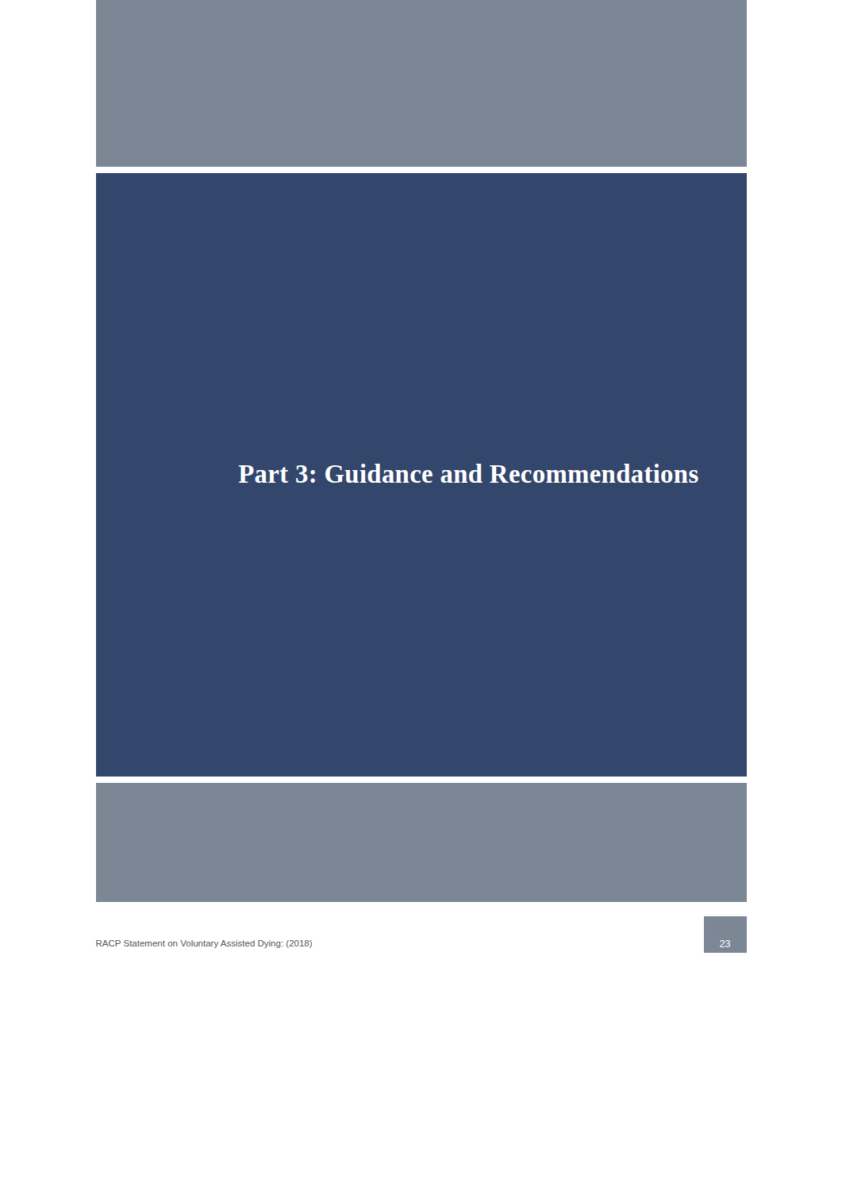Part 3: Guidance and Recommendations
RACP Statement on Voluntary Assisted Dying: (2018)
23